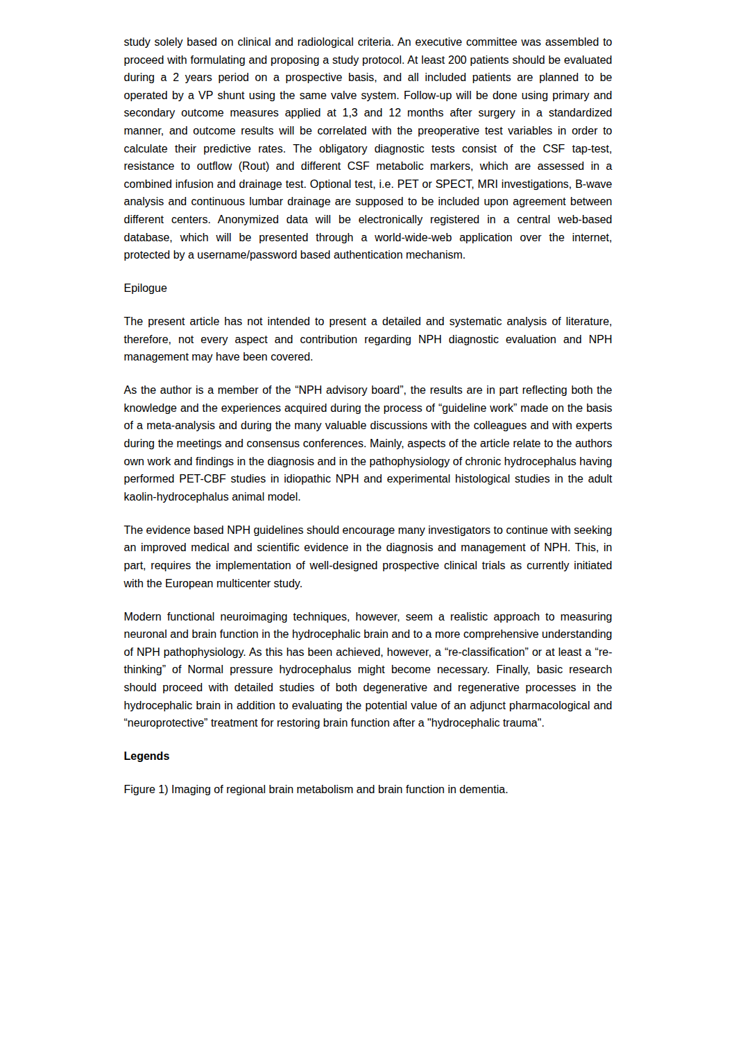study solely based on clinical and radiological criteria. An executive committee was assembled to proceed with formulating and proposing a study protocol. At least 200 patients should be evaluated during a 2 years period on a prospective basis, and all included patients are planned to be operated by a VP shunt using the same valve system. Follow-up will be done using primary and secondary outcome measures applied at 1,3 and 12 months after surgery in a standardized manner, and outcome results will be correlated with the preoperative test variables in order to calculate their predictive rates. The obligatory diagnostic tests consist of the CSF tap-test, resistance to outflow (Rout) and different CSF metabolic markers, which are assessed in a combined infusion and drainage test. Optional test, i.e. PET or SPECT, MRI investigations, B-wave analysis and continuous lumbar drainage are supposed to be included upon agreement between different centers. Anonymized data will be electronically registered in a central web-based database, which will be presented through a world-wide-web application over the internet, protected by a username/password based authentication mechanism.
Epilogue
The present article has not intended to present a detailed and systematic analysis of literature, therefore, not every aspect and contribution regarding NPH diagnostic evaluation and NPH management may have been covered.
As the author is a member of the “NPH advisory board”, the results are in part reflecting both the knowledge and the experiences acquired during the process of “guideline work” made on the basis of a meta-analysis and during the many valuable discussions with the colleagues and with experts during the meetings and consensus conferences. Mainly, aspects of the article relate to the authors own work and findings in the diagnosis and in the pathophysiology of chronic hydrocephalus having performed PET-CBF studies in idiopathic NPH and experimental histological studies in the adult kaolin-hydrocephalus animal model.
The evidence based NPH guidelines should encourage many investigators to continue with seeking an improved medical and scientific evidence in the diagnosis and management of NPH. This, in part, requires the implementation of well-designed prospective clinical trials as currently initiated with the European multicenter study.
Modern functional neuroimaging techniques, however, seem a realistic approach to measuring neuronal and brain function in the hydrocephalic brain and to a more comprehensive understanding of NPH pathophysiology. As this has been achieved, however, a “re-classification” or at least a “re-thinking” of Normal pressure hydrocephalus might become necessary. Finally, basic research should proceed with detailed studies of both degenerative and regenerative processes in the hydrocephalic brain in addition to evaluating the potential value of an adjunct pharmacological and “neuroprotective” treatment for restoring brain function after a "hydrocephalic trauma".
Legends
Figure 1) Imaging of regional brain metabolism and brain function in dementia.